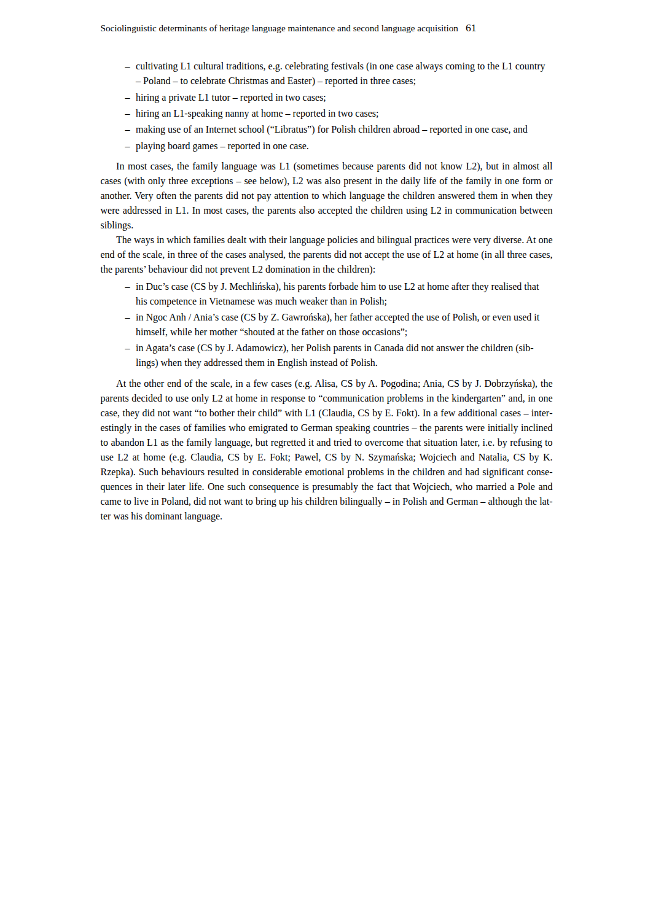Sociolinguistic determinants of heritage language maintenance and second language acquisition 61
cultivating L1 cultural traditions, e.g. celebrating festivals (in one case always coming to the L1 country – Poland – to celebrate Christmas and Easter) – reported in three cases;
hiring a private L1 tutor – reported in two cases;
hiring an L1-speaking nanny at home – reported in two cases;
making use of an Internet school (“Libratus”) for Polish children abroad – reported in one case, and
playing board games – reported in one case.
In most cases, the family language was L1 (sometimes because parents did not know L2), but in almost all cases (with only three exceptions – see below), L2 was also present in the daily life of the family in one form or another. Very often the parents did not pay attention to which language the children answered them in when they were addressed in L1. In most cases, the parents also accepted the children using L2 in communication between siblings.
The ways in which families dealt with their language policies and bilingual practices were very diverse. At one end of the scale, in three of the cases analysed, the parents did not accept the use of L2 at home (in all three cases, the parents’ behaviour did not prevent L2 domination in the children):
in Duc’s case (CS by J. Mechlińska), his parents forbade him to use L2 at home after they realised that his competence in Vietnamese was much weaker than in Polish;
in Ngoc Anh / Ania’s case (CS by Z. Gawrońska), her father accepted the use of Polish, or even used it himself, while her mother “shouted at the father on those occasions”;
in Agata’s case (CS by J. Adamowicz), her Polish parents in Canada did not answer the children (siblings) when they addressed them in English instead of Polish.
At the other end of the scale, in a few cases (e.g. Alisa, CS by A. Pogodina; Ania, CS by J. Dobrzyńska), the parents decided to use only L2 at home in response to “communication problems in the kindergarten” and, in one case, they did not want “to bother their child” with L1 (Claudia, CS by E. Fokt). In a few additional cases – interestingly in the cases of families who emigrated to German speaking countries – the parents were initially inclined to abandon L1 as the family language, but regretted it and tried to overcome that situation later, i.e. by refusing to use L2 at home (e.g. Claudia, CS by E. Fokt; Pawel, CS by N. Szymańska; Wojciech and Natalia, CS by K. Rzepka). Such behaviours resulted in considerable emotional problems in the children and had significant consequences in their later life. One such consequence is presumably the fact that Wojciech, who married a Pole and came to live in Poland, did not want to bring up his children bilingually – in Polish and German – although the latter was his dominant language.